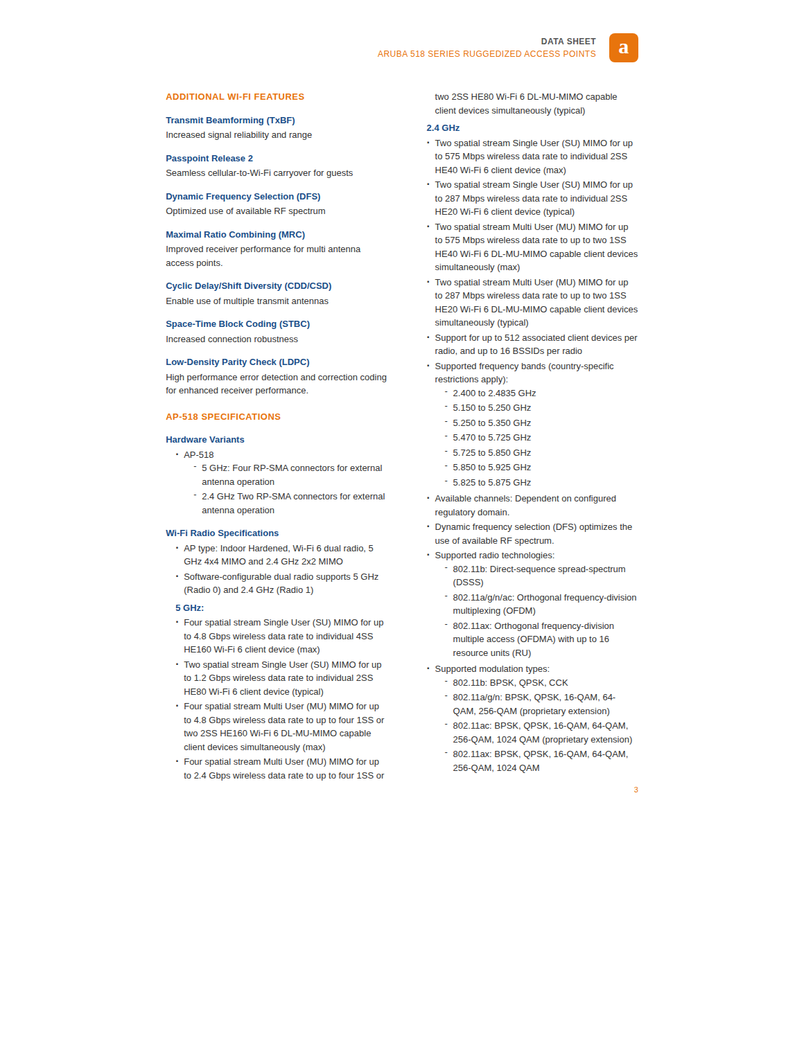DATA SHEET
ARUBA 518 SERIES RUGGEDIZED ACCESS POINTS
Additional Wi-Fi Features
Transmit Beamforming (TxBF)
Increased signal reliability and range
Passpoint Release 2
Seamless cellular-to-Wi-Fi carryover for guests
Dynamic Frequency Selection (DFS)
Optimized use of available RF spectrum
Maximal Ratio Combining (MRC)
Improved receiver performance for multi antenna access points.
Cyclic Delay/Shift Diversity (CDD/CSD)
Enable use of multiple transmit antennas
Space-Time Block Coding (STBC)
Increased connection robustness
Low-Density Parity Check (LDPC)
High performance error detection and correction coding for enhanced receiver performance.
AP-518 Specifications
Hardware Variants
AP-518
5 GHz: Four RP-SMA connectors for external antenna operation
2.4 GHz Two RP-SMA connectors for external antenna operation
Wi-Fi Radio Specifications
AP type: Indoor Hardened, Wi-Fi 6 dual radio, 5 GHz 4x4 MIMO and 2.4 GHz 2x2 MIMO
Software-configurable dual radio supports 5 GHz (Radio 0) and 2.4 GHz (Radio 1)
5 GHz:
Four spatial stream Single User (SU) MIMO for up to 4.8 Gbps wireless data rate to individual 4SS HE160 Wi-Fi 6 client device (max)
Two spatial stream Single User (SU) MIMO for up to 1.2 Gbps wireless data rate to individual 2SS HE80 Wi-Fi 6 client device (typical)
Four spatial stream Multi User (MU) MIMO for up to 4.8 Gbps wireless data rate to up to four 1SS or two 2SS HE160 Wi-Fi 6 DL-MU-MIMO capable client devices simultaneously (max)
Four spatial stream Multi User (MU) MIMO for up to 2.4 Gbps wireless data rate to up to four 1SS or two 2SS HE80 Wi-Fi 6 DL-MU-MIMO capable client devices simultaneously (typical)
2.4 GHz
Two spatial stream Single User (SU) MIMO for up to 575 Mbps wireless data rate to individual 2SS HE40 Wi-Fi 6 client device (max)
Two spatial stream Single User (SU) MIMO for up to 287 Mbps wireless data rate to individual 2SS HE20 Wi-Fi 6 client device (typical)
Two spatial stream Multi User (MU) MIMO for up to 575 Mbps wireless data rate to up to two 1SS HE40 Wi-Fi 6 DL-MU-MIMO capable client devices simultaneously (max)
Two spatial stream Multi User (MU) MIMO for up to 287 Mbps wireless data rate to up to two 1SS HE20 Wi-Fi 6 DL-MU-MIMO capable client devices simultaneously (typical)
Support for up to 512 associated client devices per radio, and up to 16 BSSIDs per radio
Supported frequency bands (country-specific restrictions apply):
2.400 to 2.4835 GHz
5.150 to 5.250 GHz
5.250 to 5.350 GHz
5.470 to 5.725 GHz
5.725 to 5.850 GHz
5.850 to 5.925 GHz
5.825 to 5.875 GHz
Available channels: Dependent on configured regulatory domain.
Dynamic frequency selection (DFS) optimizes the use of available RF spectrum.
Supported radio technologies:
802.11b: Direct-sequence spread-spectrum (DSSS)
802.11a/g/n/ac: Orthogonal frequency-division multiplexing (OFDM)
802.11ax: Orthogonal frequency-division multiple access (OFDMA) with up to 16 resource units (RU)
Supported modulation types:
802.11b: BPSK, QPSK, CCK
802.11a/g/n: BPSK, QPSK, 16-QAM, 64-QAM, 256-QAM (proprietary extension)
802.11ac: BPSK, QPSK, 16-QAM, 64-QAM, 256-QAM, 1024 QAM (proprietary extension)
802.11ax: BPSK, QPSK, 16-QAM, 64-QAM, 256-QAM, 1024 QAM
3